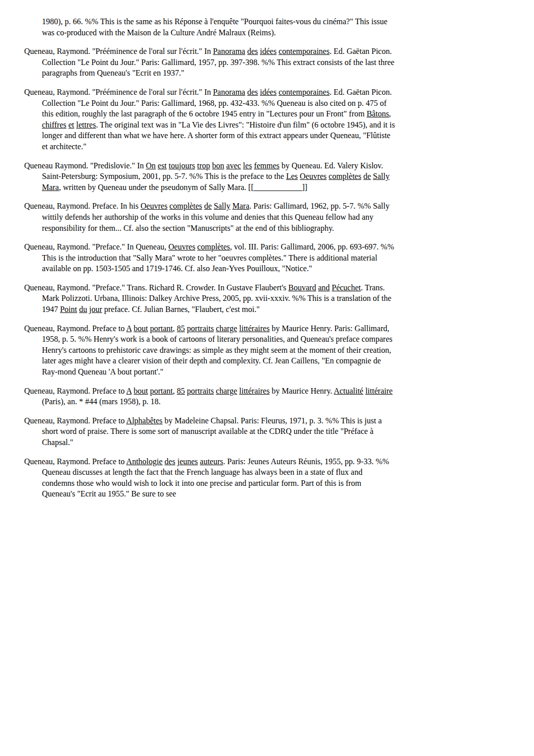1980), p. 66. %% This is the same as his Réponse à l'enquête "Pourquoi faites-vous du cinéma?" This issue was co-produced with the Maison de la Culture André Malraux (Reims).
Queneau, Raymond. "Prééminence de l'oral sur l'écrit." In Panorama des idées contemporaines. Ed. Gaëtan Picon. Collection "Le Point du Jour." Paris: Gallimard, 1957, pp. 397-398. %% This extract consists of the last three paragraphs from Queneau's "Ecrit en 1937."
Queneau, Raymond. "Prééminence de l'oral sur l'écrit." In Panorama des idées contemporaines. Ed. Gaëtan Picon. Collection "Le Point du Jour." Paris: Gallimard, 1968, pp. 432-433. %% Queneau is also cited on p. 475 of this edition, roughly the last paragraph of the 6 octobre 1945 entry in "Lectures pour un Front" from Bâtons, chiffres et lettres. The original text was in "La Vie des Livres": "Histoire d'un film" (6 octobre 1945), and it is longer and different than what we have here. A shorter form of this extract appears under Queneau, "Flûtiste et architecte."
Queneau Raymond. "Predislovie." In On est toujours trop bon avec les femmes by Queneau. Ed. Valery Kislov. Saint-Petersburg: Symposium, 2001, pp. 5-7. %% This is the preface to the Les Oeuvres complètes de Sally Mara, written by Queneau under the pseudonym of Sally Mara. [[____________]]
Queneau, Raymond. Preface. In his Oeuvres complètes de Sally Mara. Paris: Gallimard, 1962, pp. 5-7. %% Sally wittily defends her authorship of the works in this volume and denies that this Queneau fellow had any responsibility for them... Cf. also the section "Manuscripts" at the end of this bibliography.
Queneau, Raymond. "Preface." In Queneau, Oeuvres complètes, vol. III. Paris: Gallimard, 2006, pp. 693-697. %% This is the introduction that "Sally Mara" wrote to her "oeuvres complètes." There is additional material available on pp. 1503-1505 and 1719-1746. Cf. also Jean-Yves Pouilloux, "Notice."
Queneau, Raymond. "Preface." Trans. Richard R. Crowder. In Gustave Flaubert's Bouvard and Pécuchet. Trans. Mark Polizzoti. Urbana, Illinois: Dalkey Archive Press, 2005, pp. xvii-xxxiv. %% This is a translation of the 1947 Point du jour preface. Cf. Julian Barnes, "Flaubert, c'est moi."
Queneau, Raymond. Preface to A bout portant, 85 portraits charge littéraires by Maurice Henry. Paris: Gallimard, 1958, p. 5. %% Henry's work is a book of cartoons of literary personalities, and Queneau's preface compares Henry's cartoons to prehistoric cave drawings: as simple as they might seem at the moment of their creation, later ages might have a clearer vision of their depth and complexity. Cf. Jean Caillens, "En compagnie de Ray-mond Queneau 'A bout portant'."
Queneau, Raymond. Preface to A bout portant, 85 portraits charge littéraires by Maurice Henry. Actualité littéraire (Paris), an. * #44 (mars 1958), p. 18.
Queneau, Raymond. Preface to Alphabêtes by Madeleine Chapsal. Paris: Fleurus, 1971, p. 3. %% This is just a short word of praise. There is some sort of manuscript available at the CDRQ under the title "Préface à Chapsal."
Queneau, Raymond. Preface to Anthologie des jeunes auteurs. Paris: Jeunes Auteurs Réunis, 1955, pp. 9-33. %% Queneau discusses at length the fact that the French language has always been in a state of flux and condemns those who would wish to lock it into one precise and particular form. Part of this is from Queneau's "Ecrit au 1955." Be sure to see